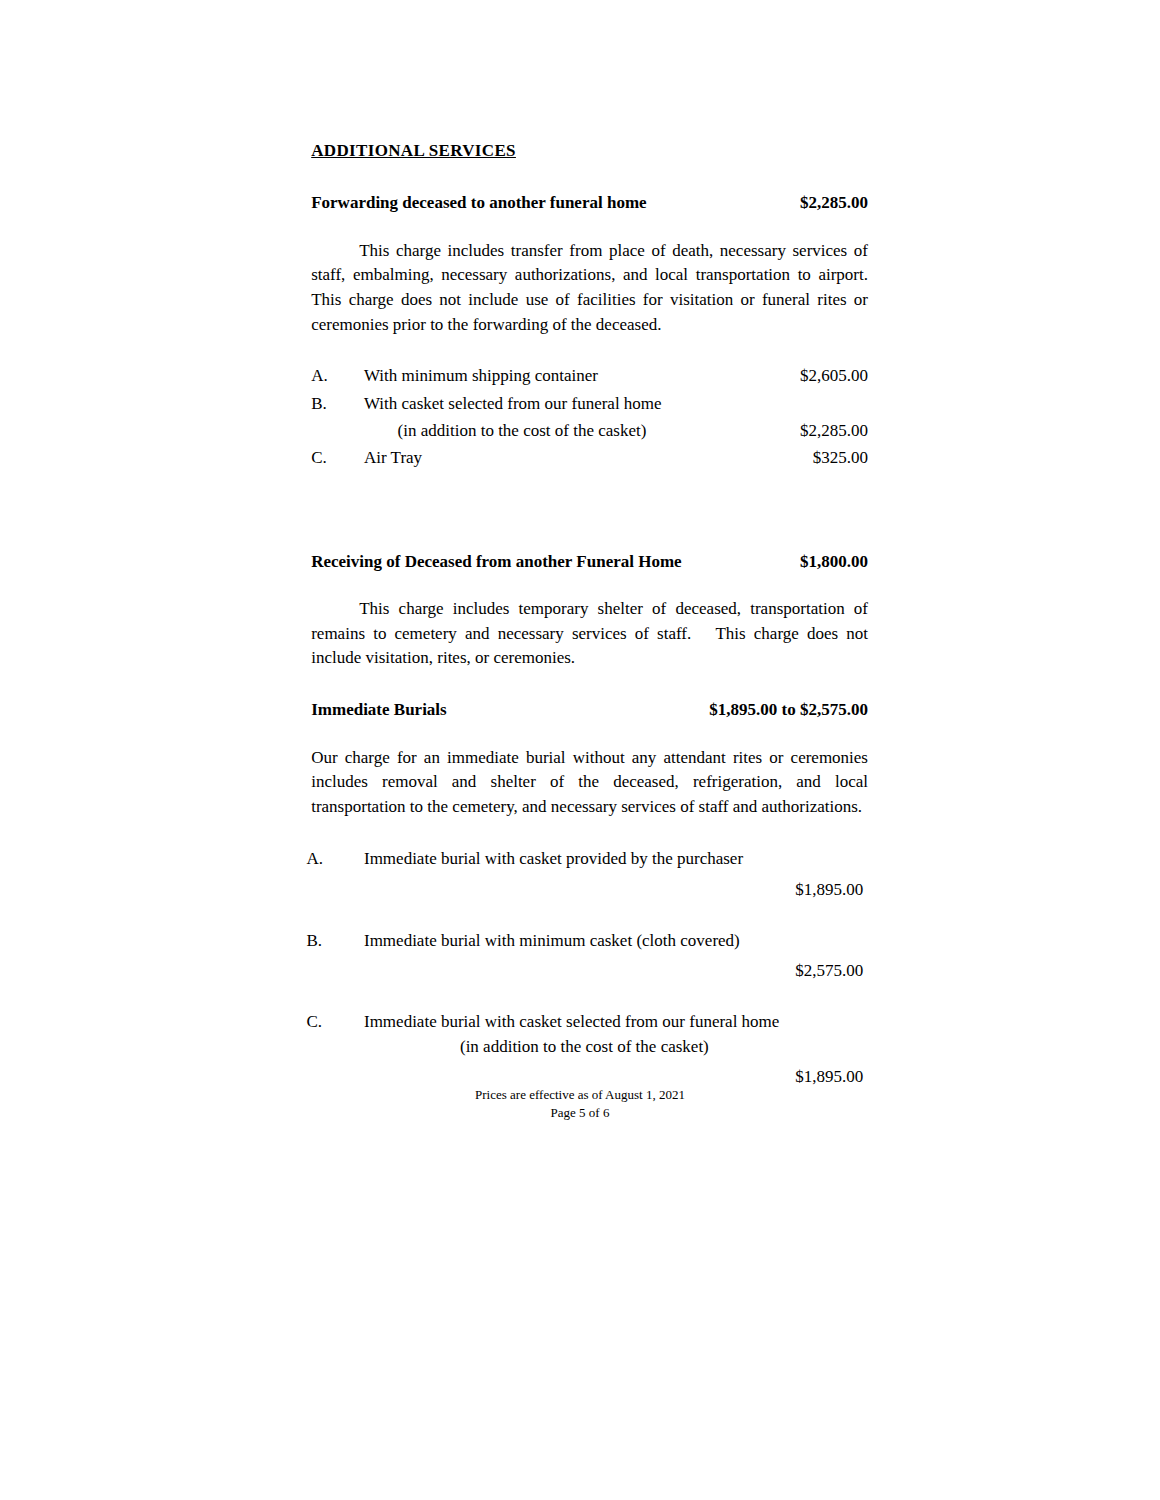ADDITIONAL SERVICES
Forwarding deceased to another funeral home $2,285.00
This charge includes transfer from place of death, necessary services of staff, embalming, necessary authorizations, and local transportation to airport. This charge does not include use of facilities for visitation or funeral rites or ceremonies prior to the forwarding of the deceased.
| A. | With minimum shipping container | $2,605.00 |
| B. | With casket selected from our funeral home | |
| | (in addition to the cost of the casket) | $2,285.00 |
| C. | Air Tray | $325.00 |
Receiving of Deceased from another Funeral Home $1,800.00
This charge includes temporary shelter of deceased, transportation of remains to cemetery and necessary services of staff. This charge does not include visitation, rites, or ceremonies.
Immediate Burials $1,895.00 to $2,575.00
Our charge for an immediate burial without any attendant rites or ceremonies includes removal and shelter of the deceased, refrigeration, and local transportation to the cemetery, and necessary services of staff and authorizations.
A. Immediate burial with casket provided by the purchaser
$1,895.00
B. Immediate burial with minimum casket (cloth covered)
$2,575.00
C. Immediate burial with casket selected from our funeral home
(in addition to the cost of the casket)
$1,895.00
Prices are effective as of August 1, 2021
Page 5 of 6